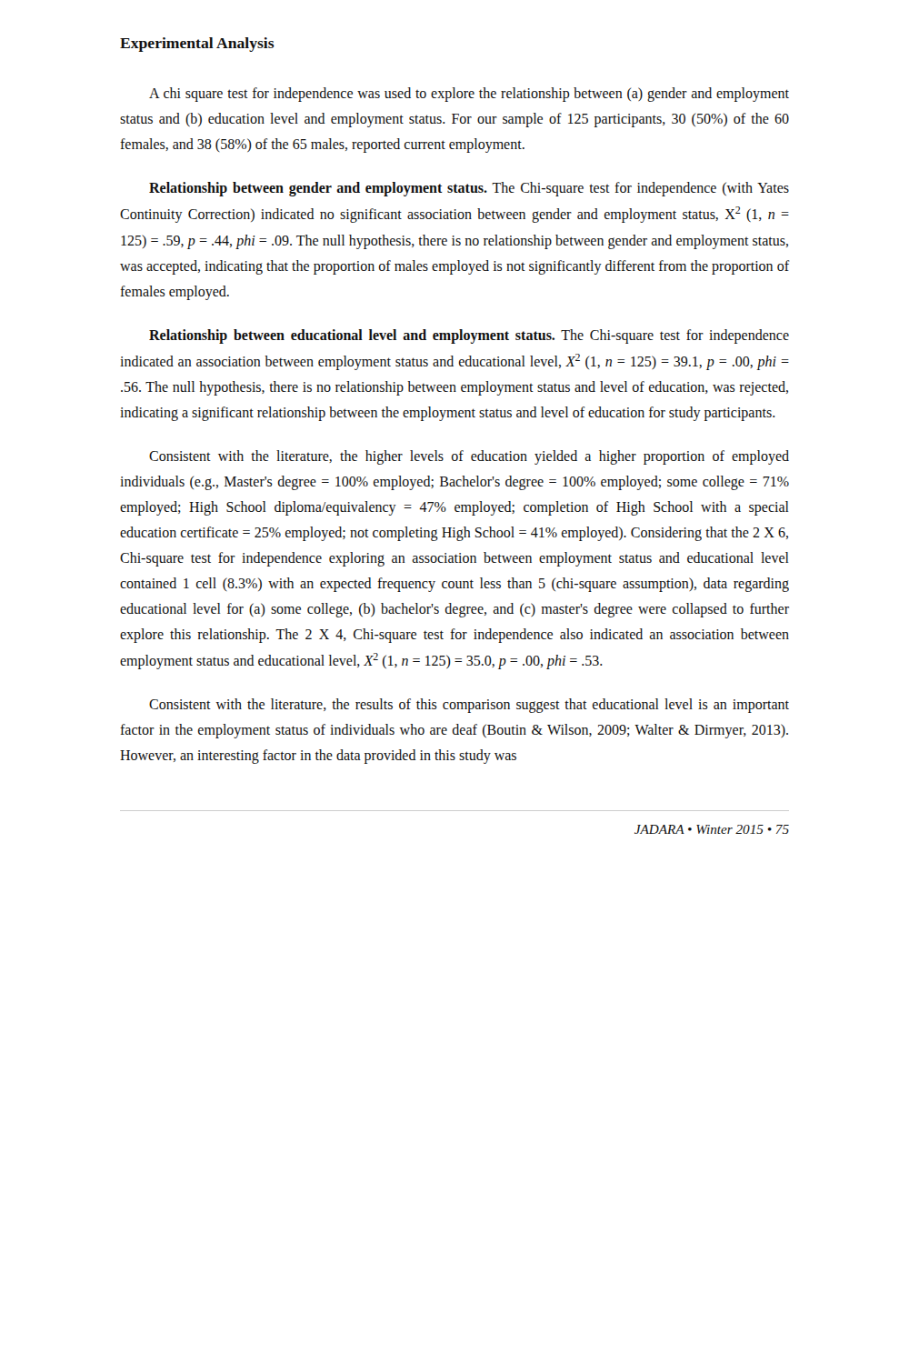Experimental Analysis
A chi square test for independence was used to explore the relationship between (a) gender and employment status and (b) education level and employment status. For our sample of 125 participants, 30 (50%) of the 60 females, and 38 (58%) of the 65 males, reported current employment.
Relationship between gender and employment status. The Chi-square test for independence (with Yates Continuity Correction) indicated no significant association between gender and employment status, X2 (1, n = 125) = .59, p = .44, phi = .09. The null hypothesis, there is no relationship between gender and employment status, was accepted, indicating that the proportion of males employed is not significantly different from the proportion of females employed.
Relationship between educational level and employment status. The Chi-square test for independence indicated an association between employment status and educational level, X2 (1, n = 125) = 39.1, p = .00, phi = .56. The null hypothesis, there is no relationship between employment status and level of education, was rejected, indicating a significant relationship between the employment status and level of education for study participants.
Consistent with the literature, the higher levels of education yielded a higher proportion of employed individuals (e.g., Master's degree = 100% employed; Bachelor's degree = 100% employed; some college = 71% employed; High School diploma/equivalency = 47% employed; completion of High School with a special education certificate = 25% employed; not completing High School = 41% employed). Considering that the 2 X 6, Chi-square test for independence exploring an association between employment status and educational level contained 1 cell (8.3%) with an expected frequency count less than 5 (chi-square assumption), data regarding educational level for (a) some college, (b) bachelor's degree, and (c) master's degree were collapsed to further explore this relationship. The 2 X 4, Chi-square test for independence also indicated an association between employment status and educational level, X2 (1, n = 125) = 35.0, p = .00, phi = .53.
Consistent with the literature, the results of this comparison suggest that educational level is an important factor in the employment status of individuals who are deaf (Boutin & Wilson, 2009; Walter & Dirmyer, 2013). However, an interesting factor in the data provided in this study was
JADARA • Winter 2015 • 75